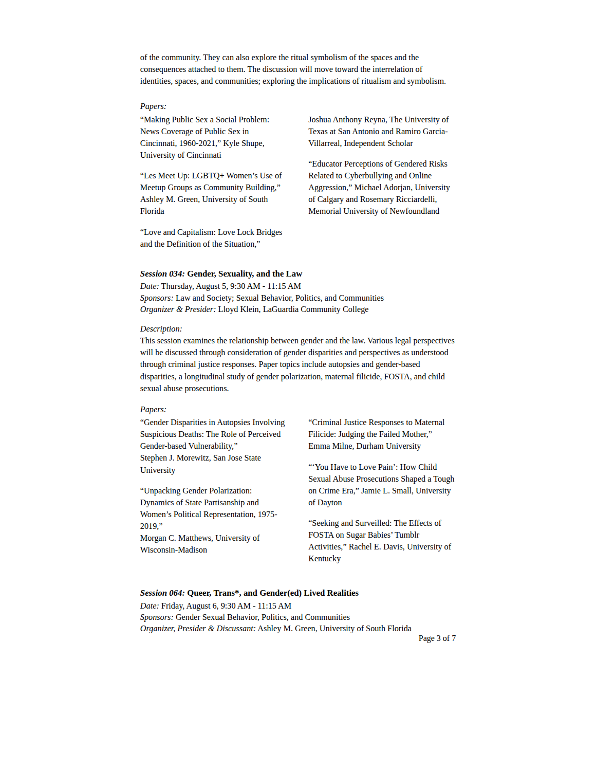of the community. They can also explore the ritual symbolism of the spaces and the consequences attached to them. The discussion will move toward the interrelation of identities, spaces, and communities; exploring the implications of ritualism and symbolism.
Papers:
“Making Public Sex a Social Problem: News Coverage of Public Sex in Cincinnati, 1960-2021,” Kyle Shupe, University of Cincinnati
“Les Meet Up: LGBTQ+ Women’s Use of Meetup Groups as Community Building,” Ashley M. Green, University of South Florida
“Love and Capitalism: Love Lock Bridges and the Definition of the Situation,”
Joshua Anthony Reyna, The University of Texas at San Antonio and Ramiro Garcia-Villarreal, Independent Scholar
“Educator Perceptions of Gendered Risks Related to Cyberbullying and Online Aggression,” Michael Adorjan, University of Calgary and Rosemary Ricciardelli, Memorial University of Newfoundland
Session 034: Gender, Sexuality, and the Law
Date: Thursday, August 5, 9:30 AM - 11:15 AM
Sponsors: Law and Society; Sexual Behavior, Politics, and Communities
Organizer & Presider: Lloyd Klein, LaGuardia Community College
Description:
This session examines the relationship between gender and the law. Various legal perspectives will be discussed through consideration of gender disparities and perspectives as understood through criminal justice responses. Paper topics include autopsies and gender-based disparities, a longitudinal study of gender polarization, maternal filicide, FOSTA, and child sexual abuse prosecutions.
Papers:
“Gender Disparities in Autopsies Involving Suspicious Deaths: The Role of Perceived Gender-based Vulnerability,”
Stephen J. Morewitz, San Jose State University
“Unpacking Gender Polarization: Dynamics of State Partisanship and Women’s Political Representation, 1975-2019,”
Morgan C. Matthews, University of Wisconsin-Madison
“Criminal Justice Responses to Maternal Filicide: Judging the Failed Mother,” Emma Milne, Durham University
“‘You Have to Love Pain’: How Child Sexual Abuse Prosecutions Shaped a Tough on Crime Era,” Jamie L. Small, University of Dayton
“Seeking and Surveilled: The Effects of FOSTA on Sugar Babies’ Tumblr Activities,” Rachel E. Davis, University of Kentucky
Session 064: Queer, Trans*, and Gender(ed) Lived Realities
Date: Friday, August 6, 9:30 AM - 11:15 AM
Sponsors: Gender Sexual Behavior, Politics, and Communities
Organizer, Presider & Discussant: Ashley M. Green, University of South Florida
Page 3 of 7